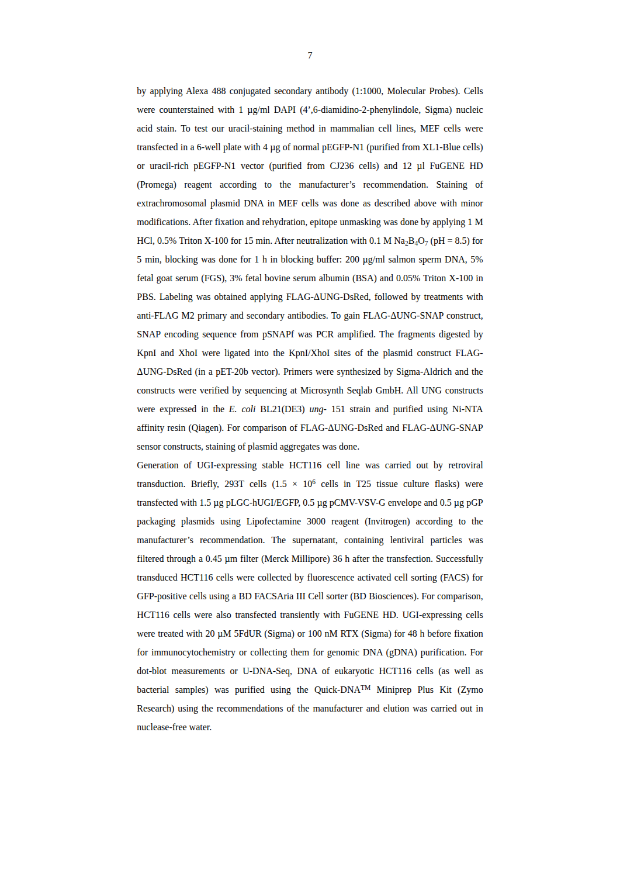7
by applying Alexa 488 conjugated secondary antibody (1:1000, Molecular Probes). Cells were counterstained with 1 µg/ml DAPI (4’,6-diamidino-2-phenylindole, Sigma) nucleic acid stain. To test our uracil-staining method in mammalian cell lines, MEF cells were transfected in a 6-well plate with 4 µg of normal pEGFP-N1 (purified from XL1-Blue cells) or uracil-rich pEGFP-N1 vector (purified from CJ236 cells) and 12 µl FuGENE HD (Promega) reagent according to the manufacturer’s recommendation. Staining of extrachromosomal plasmid DNA in MEF cells was done as described above with minor modifications. After fixation and rehydration, epitope unmasking was done by applying 1 M HCl, 0.5% Triton X-100 for 15 min. After neutralization with 0.1 M Na2B4O7 (pH = 8.5) for 5 min, blocking was done for 1 h in blocking buffer: 200 µg/ml salmon sperm DNA, 5% fetal goat serum (FGS), 3% fetal bovine serum albumin (BSA) and 0.05% Triton X-100 in PBS. Labeling was obtained applying FLAG-ΔUNG-DsRed, followed by treatments with anti-FLAG M2 primary and secondary antibodies. To gain FLAG-ΔUNG-SNAP construct, SNAP encoding sequence from pSNAPf was PCR amplified. The fragments digested by KpnI and XhoI were ligated into the KpnI/XhoI sites of the plasmid construct FLAG-ΔUNG-DsRed (in a pET-20b vector). Primers were synthesized by Sigma-Aldrich and the constructs were verified by sequencing at Microsynth Seqlab GmbH. All UNG constructs were expressed in the E. coli BL21(DE3) ung- 151 strain and purified using Ni-NTA affinity resin (Qiagen). For comparison of FLAG-ΔUNG-DsRed and FLAG-ΔUNG-SNAP sensor constructs, staining of plasmid aggregates was done.
Generation of UGI-expressing stable HCT116 cell line was carried out by retroviral transduction. Briefly, 293T cells (1.5 × 106 cells in T25 tissue culture flasks) were transfected with 1.5 µg pLGC-hUGI/EGFP, 0.5 µg pCMV-VSV-G envelope and 0.5 µg pGP packaging plasmids using Lipofectamine 3000 reagent (Invitrogen) according to the manufacturer’s recommendation. The supernatant, containing lentiviral particles was filtered through a 0.45 µm filter (Merck Millipore) 36 h after the transfection. Successfully transduced HCT116 cells were collected by fluorescence activated cell sorting (FACS) for GFP-positive cells using a BD FACSAria III Cell sorter (BD Biosciences). For comparison, HCT116 cells were also transfected transiently with FuGENE HD. UGI-expressing cells were treated with 20 µM 5FdUR (Sigma) or 100 nM RTX (Sigma) for 48 h before fixation for immunocytochemistry or collecting them for genomic DNA (gDNA) purification. For dot-blot measurements or U-DNA-Seq, DNA of eukaryotic HCT116 cells (as well as bacterial samples) was purified using the Quick-DNATM Miniprep Plus Kit (Zymo Research) using the recommendations of the manufacturer and elution was carried out in nuclease-free water.